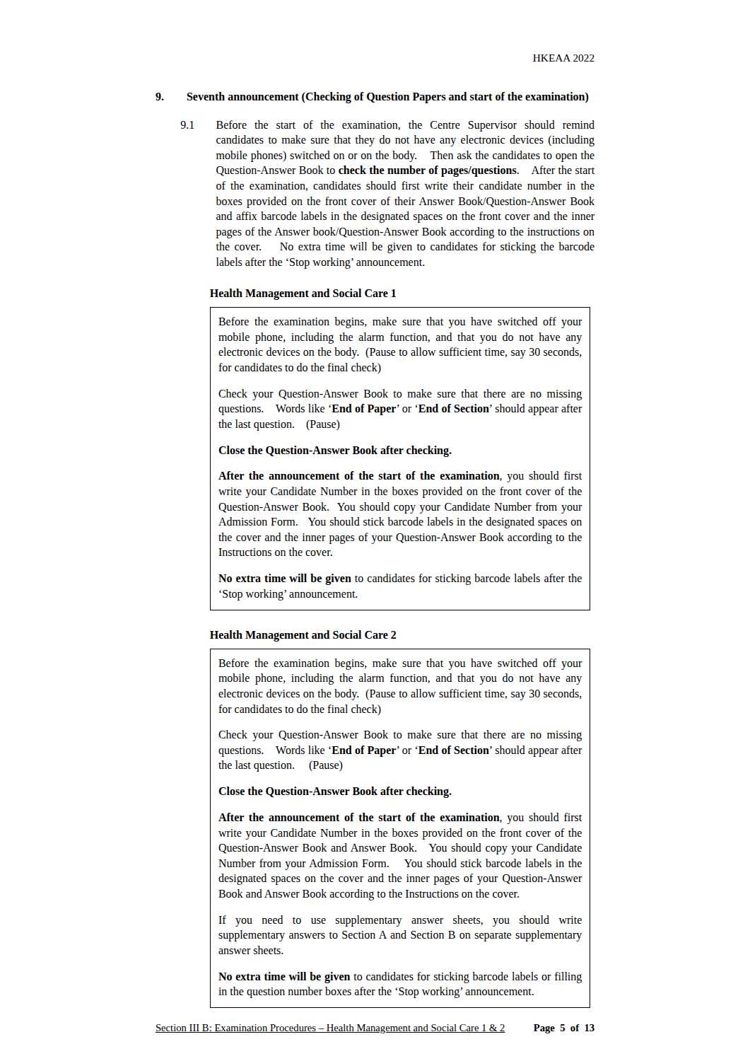HKEAA 2022
9. Seventh announcement (Checking of Question Papers and start of the examination)
9.1 Before the start of the examination, the Centre Supervisor should remind candidates to make sure that they do not have any electronic devices (including mobile phones) switched on or on the body. Then ask the candidates to open the Question-Answer Book to check the number of pages/questions. After the start of the examination, candidates should first write their candidate number in the boxes provided on the front cover of their Answer Book/Question-Answer Book and affix barcode labels in the designated spaces on the front cover and the inner pages of the Answer book/Question-Answer Book according to the instructions on the cover. No extra time will be given to candidates for sticking the barcode labels after the ‘Stop working’ announcement.
Health Management and Social Care 1
Before the examination begins, make sure that you have switched off your mobile phone, including the alarm function, and that you do not have any electronic devices on the body. (Pause to allow sufficient time, say 30 seconds, for candidates to do the final check)
Check your Question-Answer Book to make sure that there are no missing questions. Words like ‘End of Paper’ or ‘End of Section’ should appear after the last question. (Pause)
Close the Question-Answer Book after checking.
After the announcement of the start of the examination, you should first write your Candidate Number in the boxes provided on the front cover of the Question-Answer Book. You should copy your Candidate Number from your Admission Form. You should stick barcode labels in the designated spaces on the cover and the inner pages of your Question-Answer Book according to the Instructions on the cover.
No extra time will be given to candidates for sticking barcode labels after the ‘Stop working’ announcement.
Health Management and Social Care 2
Before the examination begins, make sure that you have switched off your mobile phone, including the alarm function, and that you do not have any electronic devices on the body. (Pause to allow sufficient time, say 30 seconds, for candidates to do the final check)
Check your Question-Answer Book to make sure that there are no missing questions. Words like ‘End of Paper’ or ‘End of Section’ should appear after the last question. (Pause)
Close the Question-Answer Book after checking.
After the announcement of the start of the examination, you should first write your Candidate Number in the boxes provided on the front cover of the Question-Answer Book and Answer Book. You should copy your Candidate Number from your Admission Form. You should stick barcode labels in the designated spaces on the cover and the inner pages of your Question-Answer Book and Answer Book according to the Instructions on the cover.
If you need to use supplementary answer sheets, you should write supplementary answers to Section A and Section B on separate supplementary answer sheets.
No extra time will be given to candidates for sticking barcode labels or filling in the question number boxes after the ‘Stop working’ announcement.
Section III B: Examination Procedures – Health Management and Social Care 1 & 2 Page 5 of 13